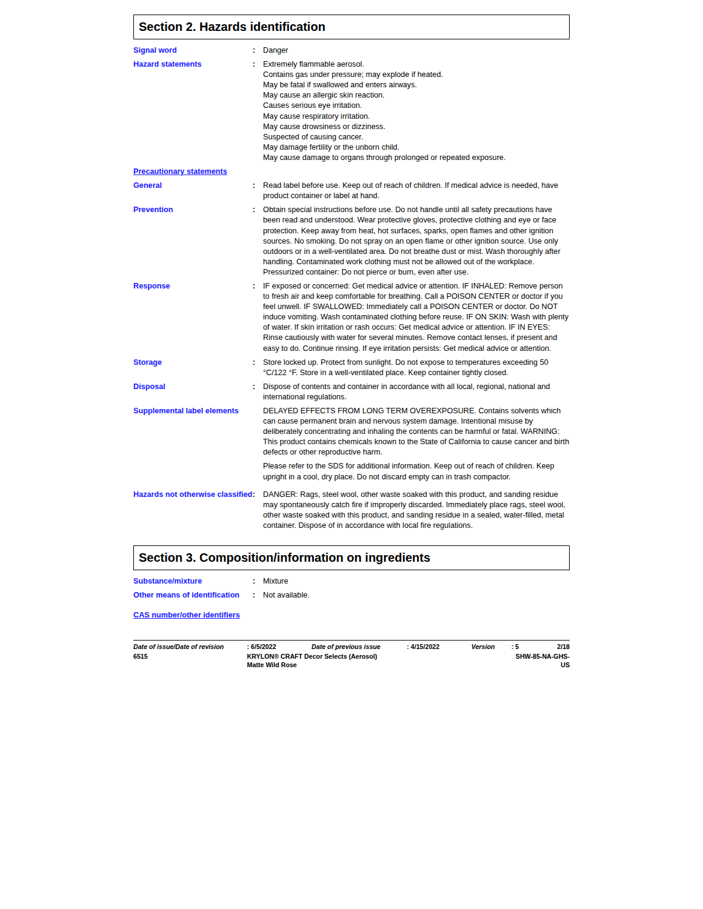Section 2. Hazards identification
| Signal word | : | Danger |
| Hazard statements | : | Extremely flammable aerosol. Contains gas under pressure; may explode if heated. May be fatal if swallowed and enters airways. May cause an allergic skin reaction. Causes serious eye irritation. May cause respiratory irritation. May cause drowsiness or dizziness. Suspected of causing cancer. May damage fertility or the unborn child. May cause damage to organs through prolonged or repeated exposure. |
| Precautionary statements |
| General | : | Read label before use. Keep out of reach of children. If medical advice is needed, have product container or label at hand. |
| Prevention | : | Obtain special instructions before use. Do not handle until all safety precautions have been read and understood. Wear protective gloves, protective clothing and eye or face protection. Keep away from heat, hot surfaces, sparks, open flames and other ignition sources. No smoking. Do not spray on an open flame or other ignition source. Use only outdoors or in a well-ventilated area. Do not breathe dust or mist. Wash thoroughly after handling. Contaminated work clothing must not be allowed out of the workplace. Pressurized container: Do not pierce or burn, even after use. |
| Response | : | IF exposed or concerned: Get medical advice or attention. IF INHALED: Remove person to fresh air and keep comfortable for breathing. Call a POISON CENTER or doctor if you feel unwell. IF SWALLOWED: Immediately call a POISON CENTER or doctor. Do NOT induce vomiting. Wash contaminated clothing before reuse. IF ON SKIN: Wash with plenty of water. If skin irritation or rash occurs: Get medical advice or attention. IF IN EYES: Rinse cautiously with water for several minutes. Remove contact lenses, if present and easy to do. Continue rinsing. If eye irritation persists: Get medical advice or attention. |
| Storage | : | Store locked up. Protect from sunlight. Do not expose to temperatures exceeding 50 °C/122 °F. Store in a well-ventilated place. Keep container tightly closed. |
| Disposal | : | Dispose of contents and container in accordance with all local, regional, national and international regulations. |
| Supplemental label elements | | DELAYED EFFECTS FROM LONG TERM OVEREXPOSURE. Contains solvents which can cause permanent brain and nervous system damage. Intentional misuse by deliberately concentrating and inhaling the contents can be harmful or fatal. WARNING: This product contains chemicals known to the State of California to cause cancer and birth defects or other reproductive harm. Please refer to the SDS for additional information. Keep out of reach of children. Keep upright in a cool, dry place. Do not discard empty can in trash compactor. |
| Hazards not otherwise classified | : | DANGER: Rags, steel wool, other waste soaked with this product, and sanding residue may spontaneously catch fire if improperly discarded. Immediately place rags, steel wool, other waste soaked with this product, and sanding residue in a sealed, water-filled, metal container. Dispose of in accordance with local fire regulations. |
Section 3. Composition/information on ingredients
| Substance/mixture | : | Mixture |
| Other means of identification | : | Not available. |
CAS number/other identifiers
| Date of issue/Date of revision | : 6/5/2022 | Date of previous issue | : 4/15/2022 | Version | : 5 | 2/18 |
| 6515 | KRYLON® CRAFT Decor Selects (Aerosol) Matte Wild Rose | SHW-85-NA-GHS-US |